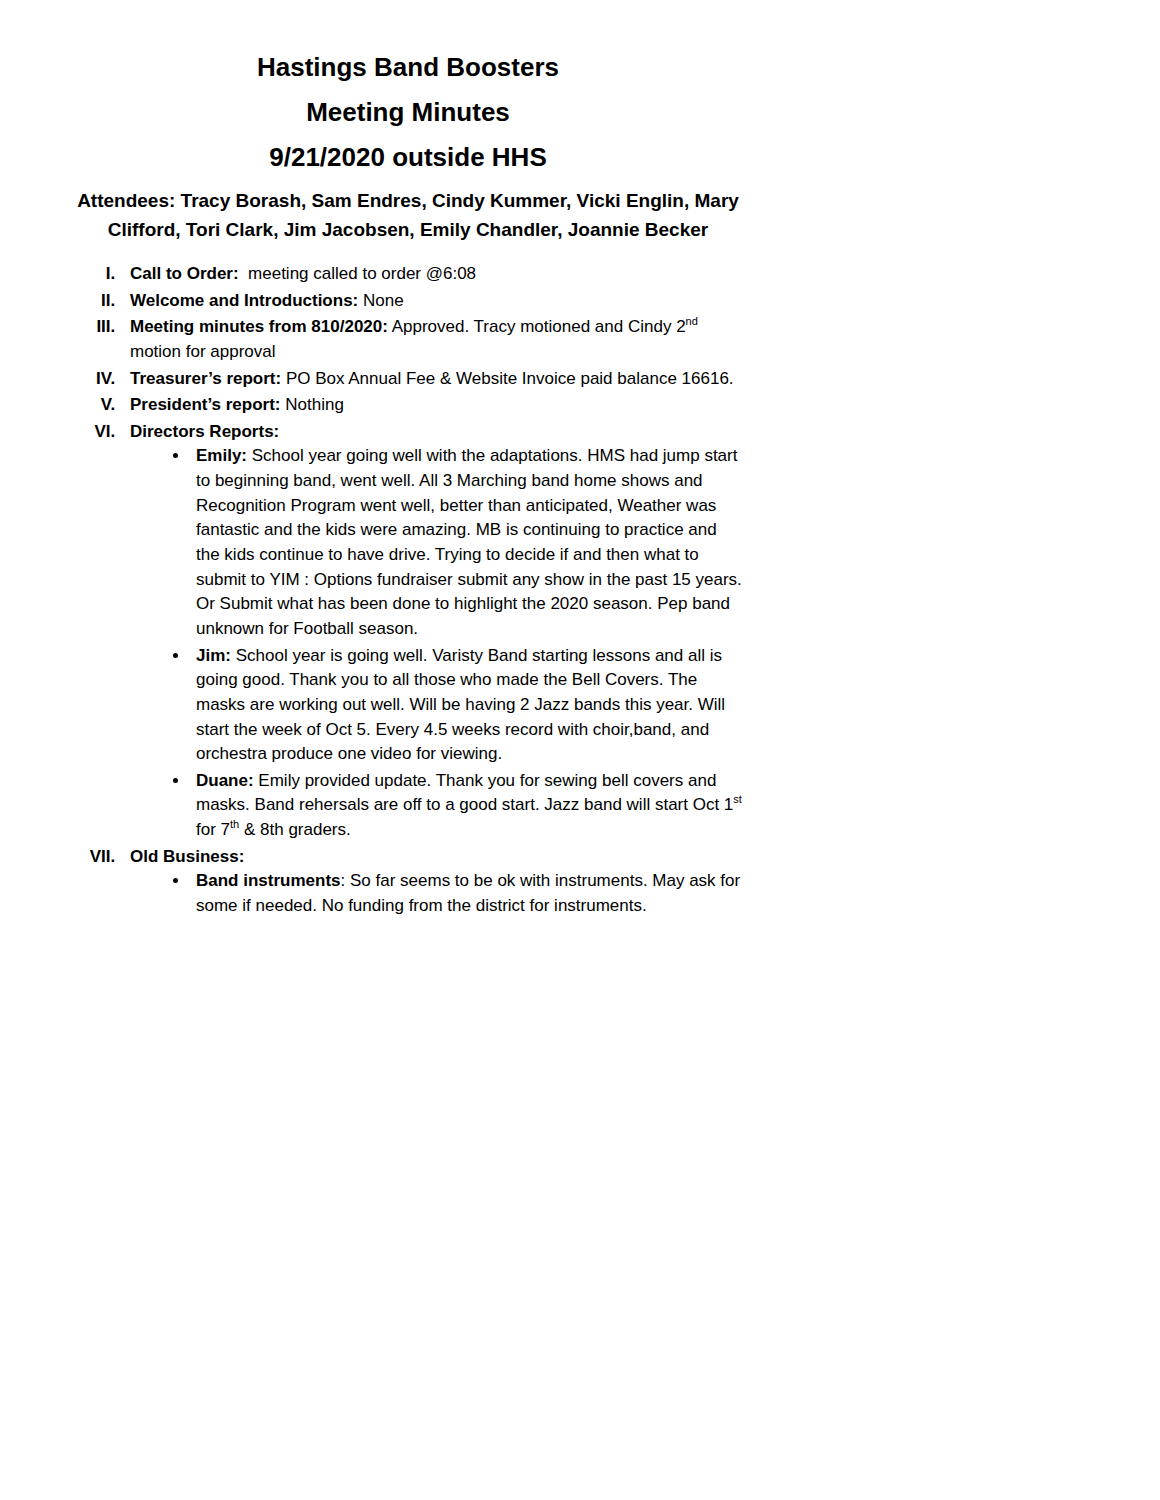Hastings Band Boosters
Meeting Minutes
9/21/2020 outside HHS
Attendees: Tracy Borash, Sam Endres, Cindy Kummer, Vicki Englin, Mary Clifford, Tori Clark, Jim Jacobsen, Emily Chandler, Joannie Becker
Call to Order: meeting called to order @6:08
Welcome and Introductions: None
Meeting minutes from 810/2020: Approved. Tracy motioned and Cindy 2nd motion for approval
Treasurer’s report: PO Box Annual Fee & Website Invoice paid balance 16616.
President’s report: Nothing
Directors Reports:
Emily: School year going well with the adaptations. HMS had jump start to beginning band, went well. All 3 Marching band home shows and Recognition Program went well, better than anticipated, Weather was fantastic and the kids were amazing. MB is continuing to practice and the kids continue to have drive. Trying to decide if and then what to submit to YIM : Options fundraiser submit any show in the past 15 years. Or Submit what has been done to highlight the 2020 season. Pep band unknown for Football season.
Jim: School year is going well. Varisty Band starting lessons and all is going good. Thank you to all those who made the Bell Covers. The masks are working out well. Will be having 2 Jazz bands this year. Will start the week of Oct 5. Every 4.5 weeks record with choir,band, and orchestra produce one video for viewing.
Duane: Emily provided update. Thank you for sewing bell covers and masks. Band rehersals are off to a good start. Jazz band will start Oct 1st for 7th & 8th graders.
Old Business:
Band instruments: So far seems to be ok with instruments. May ask for some if needed. No funding from the district for instruments.